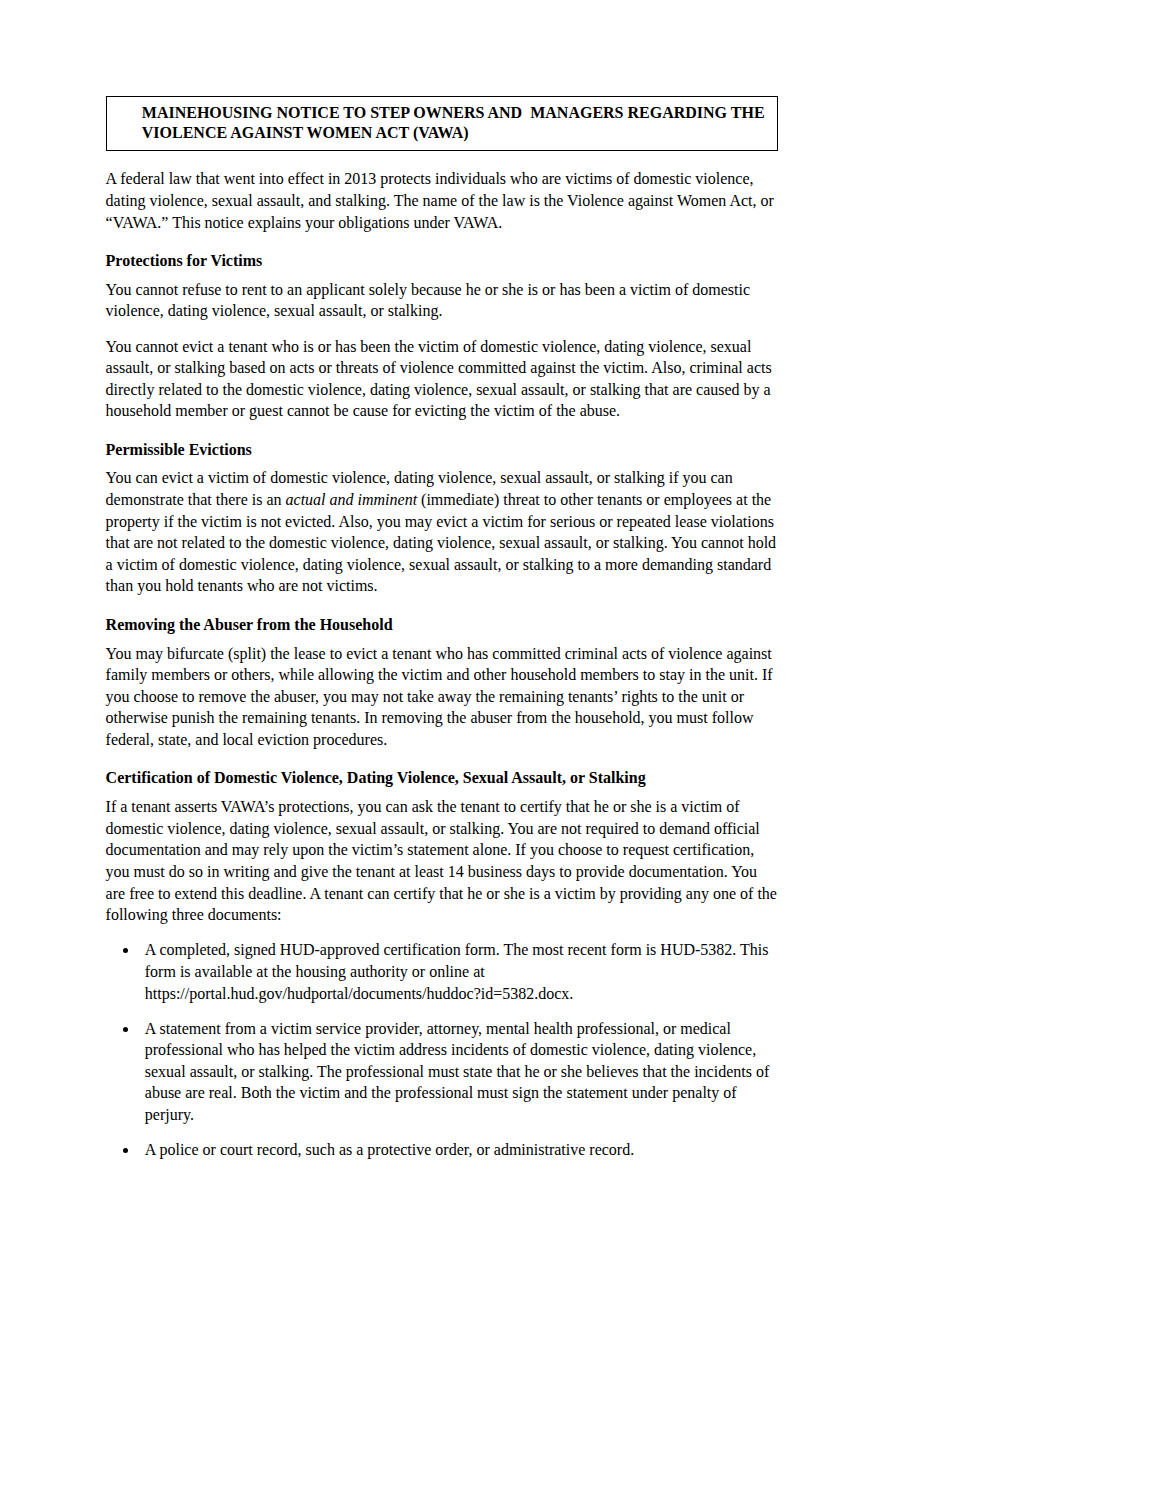MAINEHOUSING NOTICE TO STEP OWNERS AND MANAGERS REGARDING THE VIOLENCE AGAINST WOMEN ACT (VAWA)
A federal law that went into effect in 2013 protects individuals who are victims of domestic violence, dating violence, sexual assault, and stalking. The name of the law is the Violence against Women Act, or “VAWA.” This notice explains your obligations under VAWA.
Protections for Victims
You cannot refuse to rent to an applicant solely because he or she is or has been a victim of domestic violence, dating violence, sexual assault, or stalking.
You cannot evict a tenant who is or has been the victim of domestic violence, dating violence, sexual assault, or stalking based on acts or threats of violence committed against the victim. Also, criminal acts directly related to the domestic violence, dating violence, sexual assault, or stalking that are caused by a household member or guest cannot be cause for evicting the victim of the abuse.
Permissible Evictions
You can evict a victim of domestic violence, dating violence, sexual assault, or stalking if you can demonstrate that there is an actual and imminent (immediate) threat to other tenants or employees at the property if the victim is not evicted. Also, you may evict a victim for serious or repeated lease violations that are not related to the domestic violence, dating violence, sexual assault, or stalking. You cannot hold a victim of domestic violence, dating violence, sexual assault, or stalking to a more demanding standard than you hold tenants who are not victims.
Removing the Abuser from the Household
You may bifurcate (split) the lease to evict a tenant who has committed criminal acts of violence against family members or others, while allowing the victim and other household members to stay in the unit. If you choose to remove the abuser, you may not take away the remaining tenants’ rights to the unit or otherwise punish the remaining tenants. In removing the abuser from the household, you must follow federal, state, and local eviction procedures.
Certification of Domestic Violence, Dating Violence, Sexual Assault, or Stalking
If a tenant asserts VAWA’s protections, you can ask the tenant to certify that he or she is a victim of domestic violence, dating violence, sexual assault, or stalking. You are not required to demand official documentation and may rely upon the victim’s statement alone. If you choose to request certification, you must do so in writing and give the tenant at least 14 business days to provide documentation. You are free to extend this deadline. A tenant can certify that he or she is a victim by providing any one of the following three documents:
A completed, signed HUD-approved certification form. The most recent form is HUD-5382. This form is available at the housing authority or online at https://portal.hud.gov/hudportal/documents/huddoc?id=5382.docx.
A statement from a victim service provider, attorney, mental health professional, or medical professional who has helped the victim address incidents of domestic violence, dating violence, sexual assault, or stalking. The professional must state that he or she believes that the incidents of abuse are real. Both the victim and the professional must sign the statement under penalty of perjury.
A police or court record, such as a protective order, or administrative record.